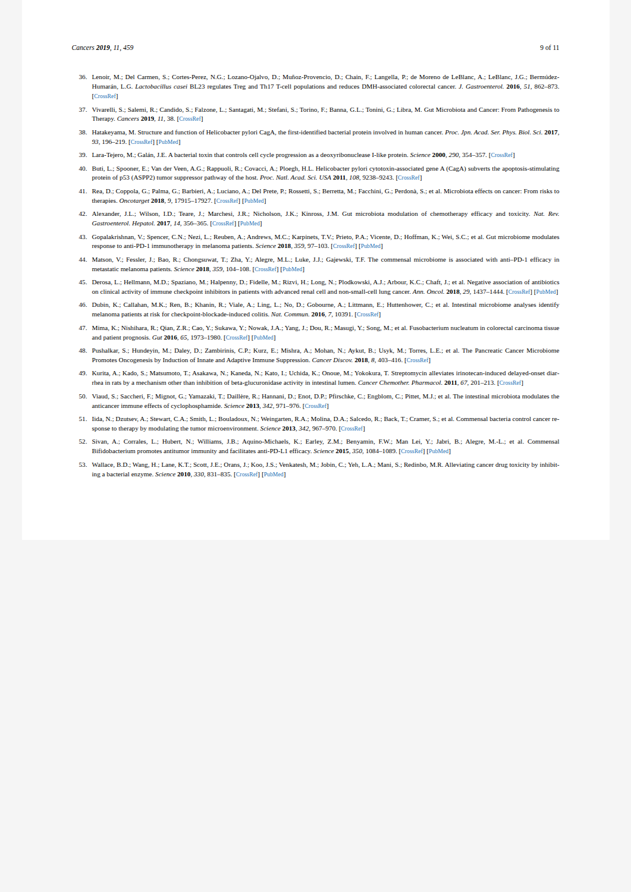Cancers 2019, 11, 459 9 of 11
Lenoir, M.; Del Carmen, S.; Cortes-Perez, N.G.; Lozano-Ojalvo, D.; Muñoz-Provencio, D.; Chain, F.; Langella, P.; de Moreno de LeBlanc, A.; LeBlanc, J.G.; Bermúdez-Humarán, L.G. Lactobacillus casei BL23 regulates Treg and Th17 T-cell populations and reduces DMH-associated colorectal cancer. J. Gastroenterol. 2016, 51, 862–873. [CrossRef]
Vivarelli, S.; Salemi, R.; Candido, S.; Falzone, L.; Santagati, M.; Stefani, S.; Torino, F.; Banna, G.L.; Tonini, G.; Libra, M. Gut Microbiota and Cancer: From Pathogenesis to Therapy. Cancers 2019, 11, 38. [CrossRef]
Hatakeyama, M. Structure and function of Helicobacter pylori CagA, the first-identified bacterial protein involved in human cancer. Proc. Jpn. Acad. Ser. Phys. Biol. Sci. 2017, 93, 196–219. [CrossRef] [PubMed]
Lara-Tejero, M.; Galán, J.E. A bacterial toxin that controls cell cycle progression as a deoxyribonuclease I-like protein. Science 2000, 290, 354–357. [CrossRef]
Buti, L.; Spooner, E.; Van der Veen, A.G.; Rappuoli, R.; Covacci, A.; Ploegh, H.L. Helicobacter pylori cytotoxin-associated gene A (CagA) subverts the apoptosis-stimulating protein of p53 (ASPP2) tumor suppressor pathway of the host. Proc. Natl. Acad. Sci. USA 2011, 108, 9238–9243. [CrossRef]
Rea, D.; Coppola, G.; Palma, G.; Barbieri, A.; Luciano, A.; Del Prete, P.; Rossetti, S.; Berretta, M.; Facchini, G.; Perdonà, S.; et al. Microbiota effects on cancer: From risks to therapies. Oncotarget 2018, 9, 17915–17927. [CrossRef] [PubMed]
Alexander, J.L.; Wilson, I.D.; Teare, J.; Marchesi, J.R.; Nicholson, J.K.; Kinross, J.M. Gut microbiota modulation of chemotherapy efficacy and toxicity. Nat. Rev. Gastroenterol. Hepatol. 2017, 14, 356–365. [CrossRef] [PubMed]
Gopalakrishnan, V.; Spencer, C.N.; Nezi, L.; Reuben, A.; Andrews, M.C.; Karpinets, T.V.; Prieto, P.A.; Vicente, D.; Hoffman, K.; Wei, S.C.; et al. Gut microbiome modulates response to anti-PD-1 immunotherapy in melanoma patients. Science 2018, 359, 97–103. [CrossRef] [PubMed]
Matson, V.; Fessler, J.; Bao, R.; Chongsuwat, T.; Zha, Y.; Alegre, M.L.; Luke, J.J.; Gajewski, T.F. The commensal microbiome is associated with anti–PD-1 efficacy in metastatic melanoma patients. Science 2018, 359, 104–108. [CrossRef] [PubMed]
Derosa, L.; Hellmann, M.D.; Spaziano, M.; Halpenny, D.; Fidelle, M.; Rizvi, H.; Long, N.; Plodkowski, A.J.; Arbour, K.C.; Chaft, J.; et al. Negative association of antibiotics on clinical activity of immune checkpoint inhibitors in patients with advanced renal cell and non-small-cell lung cancer. Ann. Oncol. 2018, 29, 1437–1444. [CrossRef] [PubMed]
Dubin, K.; Callahan, M.K.; Ren, B.; Khanin, R.; Viale, A.; Ling, L.; No, D.; Gobourne, A.; Littmann, E.; Huttenhower, C.; et al. Intestinal microbiome analyses identify melanoma patients at risk for checkpoint-blockade-induced colitis. Nat. Commun. 2016, 7, 10391. [CrossRef]
Mima, K.; Nishihara, R.; Qian, Z.R.; Cao, Y.; Sukawa, Y.; Nowak, J.A.; Yang, J.; Dou, R.; Masugi, Y.; Song, M.; et al. Fusobacterium nucleatum in colorectal carcinoma tissue and patient prognosis. Gut 2016, 65, 1973–1980. [CrossRef] [PubMed]
Pushalkar, S.; Hundeyin, M.; Daley, D.; Zambirinis, C.P.; Kurz, E.; Mishra, A.; Mohan, N.; Aykut, B.; Usyk, M.; Torres, L.E.; et al. The Pancreatic Cancer Microbiome Promotes Oncogenesis by Induction of Innate and Adaptive Immune Suppression. Cancer Discov. 2018, 8, 403–416. [CrossRef]
Kurita, A.; Kado, S.; Matsumoto, T.; Asakawa, N.; Kaneda, N.; Kato, I.; Uchida, K.; Onoue, M.; Yokokura, T. Streptomycin alleviates irinotecan-induced delayed-onset diarrhea in rats by a mechanism other than inhibition of beta-glucuronidase activity in intestinal lumen. Cancer Chemother. Pharmacol. 2011, 67, 201–213. [CrossRef]
Viaud, S.; Saccheri, F.; Mignot, G.; Yamazaki, T.; Daillère, R.; Hannani, D.; Enot, D.P.; Pfirschke, C.; Engblom, C.; Pittet, M.J.; et al. The intestinal microbiota modulates the anticancer immune effects of cyclophosphamide. Science 2013, 342, 971–976. [CrossRef]
Iida, N.; Dzutsev, A.; Stewart, C.A.; Smith, L.; Bouladoux, N.; Weingarten, R.A.; Molina, D.A.; Salcedo, R.; Back, T.; Cramer, S.; et al. Commensal bacteria control cancer response to therapy by modulating the tumor microenvironment. Science 2013, 342, 967–970. [CrossRef]
Sivan, A.; Corrales, L.; Hubert, N.; Williams, J.B.; Aquino-Michaels, K.; Earley, Z.M.; Benyamin, F.W.; Man Lei, Y.; Jabri, B.; Alegre, M.-L.; et al. Commensal Bifidobacterium promotes antitumor immunity and facilitates anti-PD-L1 efficacy. Science 2015, 350, 1084–1089. [CrossRef] [PubMed]
Wallace, B.D.; Wang, H.; Lane, K.T.; Scott, J.E.; Orans, J.; Koo, J.S.; Venkatesh, M.; Jobin, C.; Yeh, L.A.; Mani, S.; Redinbo, M.R. Alleviating cancer drug toxicity by inhibiting a bacterial enzyme. Science 2010, 330, 831–835. [CrossRef] [PubMed]